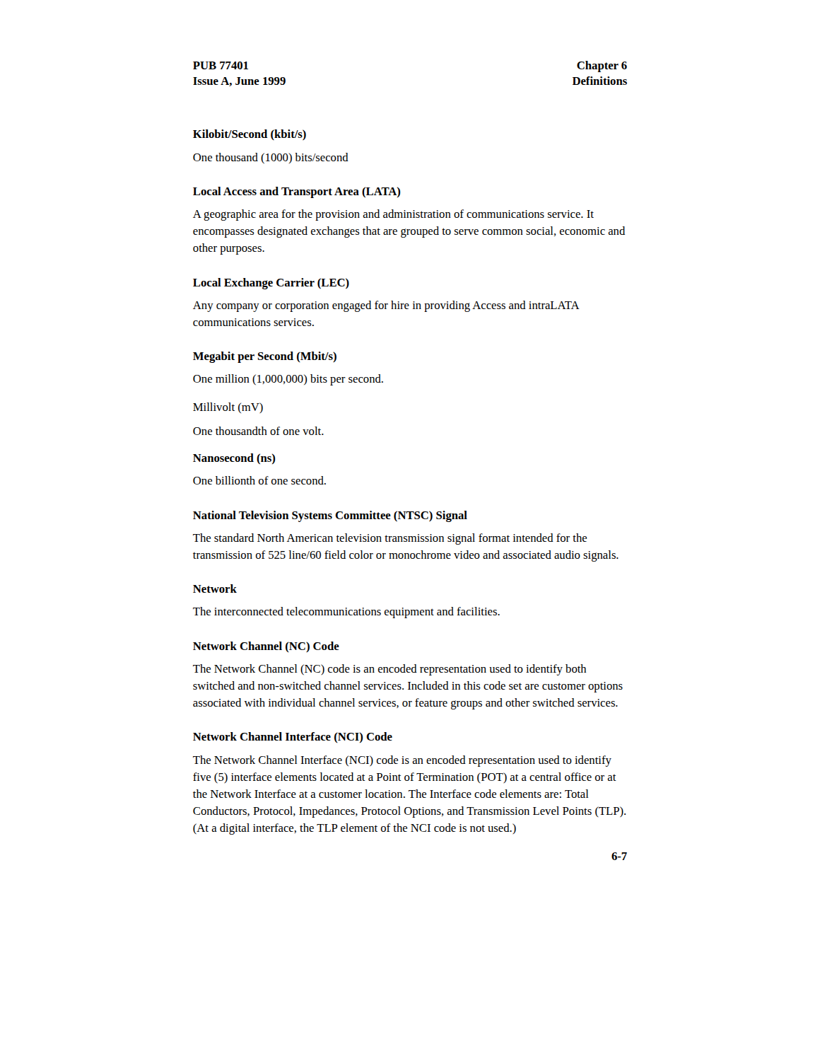PUB 77401
Issue A, June 1999
Chapter 6
Definitions
Kilobit/Second (kbit/s)
One thousand (1000) bits/second
Local Access and Transport Area (LATA)
A geographic area for the provision and administration of communications service. It encompasses designated exchanges that are grouped to serve common social, economic and other purposes.
Local Exchange Carrier (LEC)
Any company or corporation engaged for hire in providing Access and intraLATA communications services.
Megabit per Second (Mbit/s)
One million (1,000,000) bits per second.
Millivolt (mV)
One thousandth of one volt.
Nanosecond (ns)
One billionth of one second.
National Television Systems Committee (NTSC) Signal
The standard North American television transmission signal format intended for the transmission of 525 line/60 field color or monochrome video and associated audio signals.
Network
The interconnected telecommunications equipment and facilities.
Network Channel (NC) Code
The Network Channel (NC) code is an encoded representation used to identify both switched and non-switched channel services. Included in this code set are customer options associated with individual channel services, or feature groups and other switched services.
Network Channel Interface (NCI) Code
The Network Channel Interface (NCI) code is an encoded representation used to identify five (5) interface elements located at a Point of Termination (POT) at a central office or at the Network Interface at a customer location. The Interface code elements are: Total Conductors, Protocol, Impedances, Protocol Options, and Transmission Level Points (TLP). (At a digital interface, the TLP element of the NCI code is not used.)
6-7